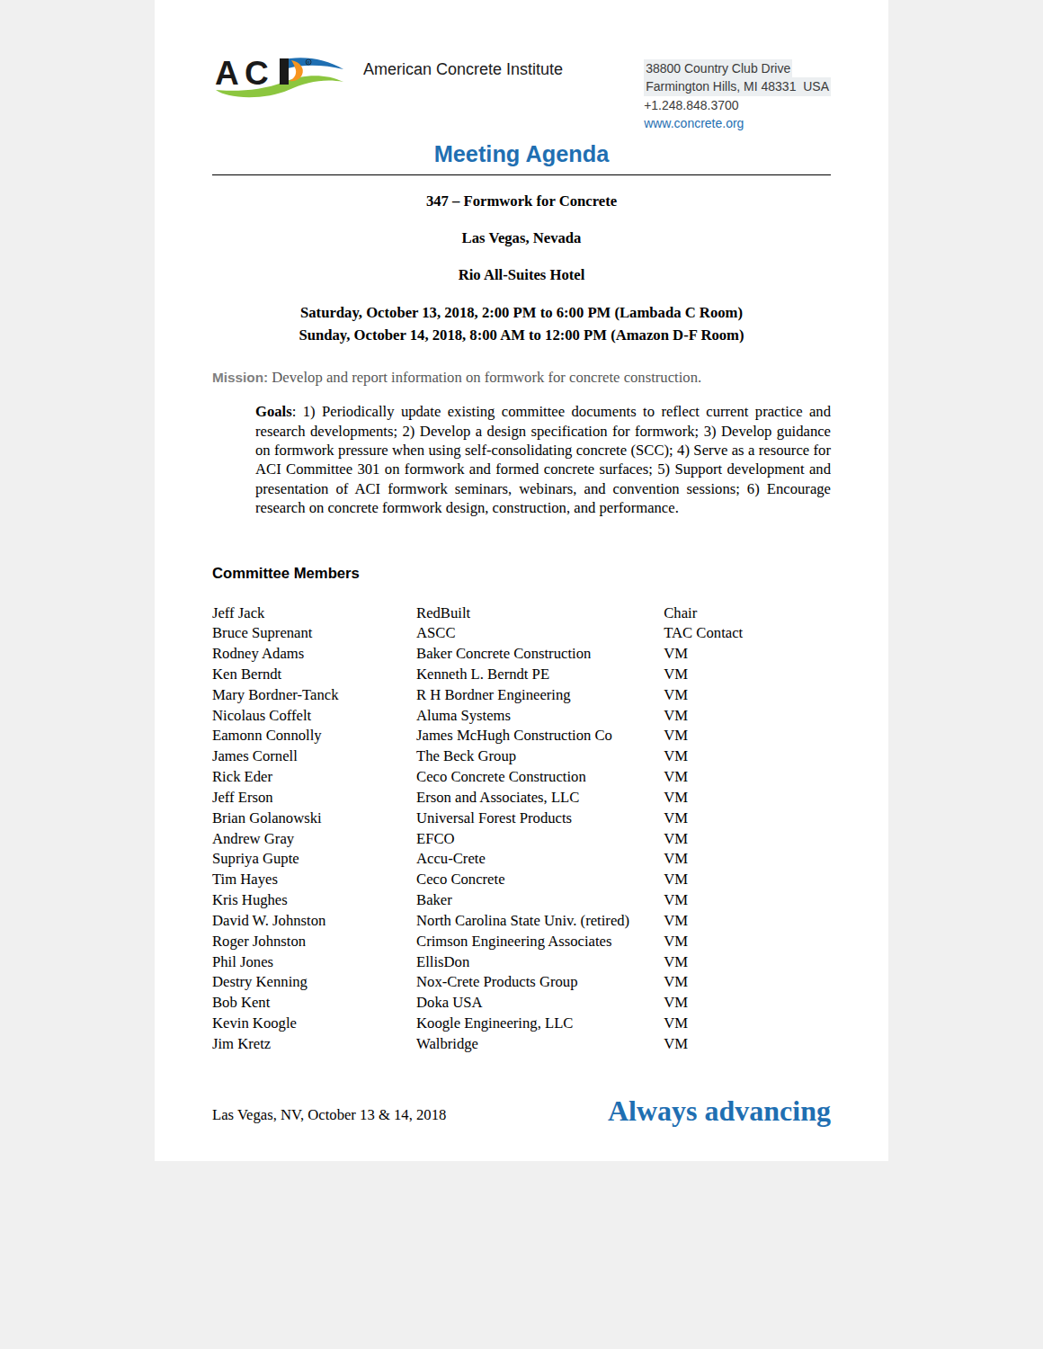A C R
American Concrete Institute
38800 Country Club Drive
Farmington Hills, MI 48331 USA
+1.248.848.3700
www.concrete.org
Meeting Agenda
347 – Formwork for Concrete
Las Vegas, Nevada
Rio All-Suites Hotel
Saturday, October 13, 2018, 2:00 PM to 6:00 PM (Lambada C Room)
Sunday, October 14, 2018, 8:00 AM to 12:00 PM (Amazon D-F Room)
Mission: Develop and report information on formwork for concrete construction.
Goals: 1) Periodically update existing committee documents to reflect current practice and research developments; 2) Develop a design specification for formwork; 3) Develop guidance on formwork pressure when using self-consolidating concrete (SCC); 4) Serve as a resource for ACI Committee 301 on formwork and formed concrete surfaces; 5) Support development and presentation of ACI formwork seminars, webinars, and convention sessions; 6) Encourage research on concrete formwork design, construction, and performance.
Committee Members
| Jeff Jack | RedBuilt | Chair |
| Bruce Suprenant | ASCC | TAC Contact |
| Rodney Adams | Baker Concrete Construction | VM |
| Ken Berndt | Kenneth L. Berndt PE | VM |
| Mary Bordner-Tanck | R H Bordner Engineering | VM |
| Nicolaus Coffelt | Aluma Systems | VM |
| Eamonn Connolly | James McHugh Construction Co | VM |
| James Cornell | The Beck Group | VM |
| Rick Eder | Ceco Concrete Construction | VM |
| Jeff Erson | Erson and Associates, LLC | VM |
| Brian Golanowski | Universal Forest Products | VM |
| Andrew Gray | EFCO | VM |
| Supriya Gupte | Accu-Crete | VM |
| Tim Hayes | Ceco Concrete | VM |
| Kris Hughes | Baker | VM |
| David W. Johnston | North Carolina State Univ. (retired) | VM |
| Roger Johnston | Crimson Engineering Associates | VM |
| Phil Jones | EllisDon | VM |
| Destry Kenning | Nox-Crete Products Group | VM |
| Bob Kent | Doka USA | VM |
| Kevin Koogle | Koogle Engineering, LLC | VM |
| Jim Kretz | Walbridge | VM |
Las Vegas, NV, October 13 & 14, 2018
Always advancing